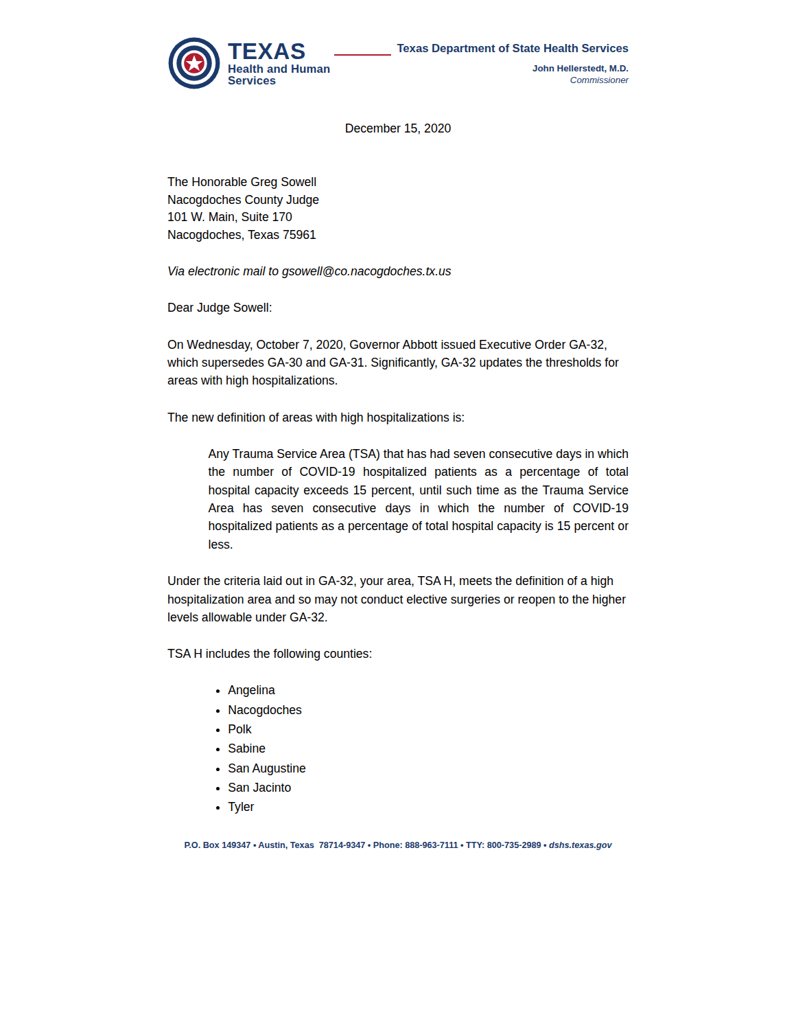TEXAS Health and Human Services
Texas Department of State Health Services John Hellerstedt, M.D. Commissioner
December 15, 2020
The Honorable Greg Sowell
Nacogdoches County Judge
101 W. Main, Suite 170
Nacogdoches, Texas 75961
Via electronic mail to gsowell@co.nacogdoches.tx.us
Dear Judge Sowell:
On Wednesday, October 7, 2020, Governor Abbott issued Executive Order GA-32, which supersedes GA-30 and GA-31. Significantly, GA-32 updates the thresholds for areas with high hospitalizations.
The new definition of areas with high hospitalizations is:
Any Trauma Service Area (TSA) that has had seven consecutive days in which the number of COVID-19 hospitalized patients as a percentage of total hospital capacity exceeds 15 percent, until such time as the Trauma Service Area has seven consecutive days in which the number of COVID-19 hospitalized patients as a percentage of total hospital capacity is 15 percent or less.
Under the criteria laid out in GA-32, your area, TSA H, meets the definition of a high hospitalization area and so may not conduct elective surgeries or reopen to the higher levels allowable under GA-32.
TSA H includes the following counties:
Angelina
Nacogdoches
Polk
Sabine
San Augustine
San Jacinto
Tyler
P.O. Box 149347 • Austin, Texas 78714-9347 • Phone: 888-963-7111 • TTY: 800-735-2989 • dshs.texas.gov